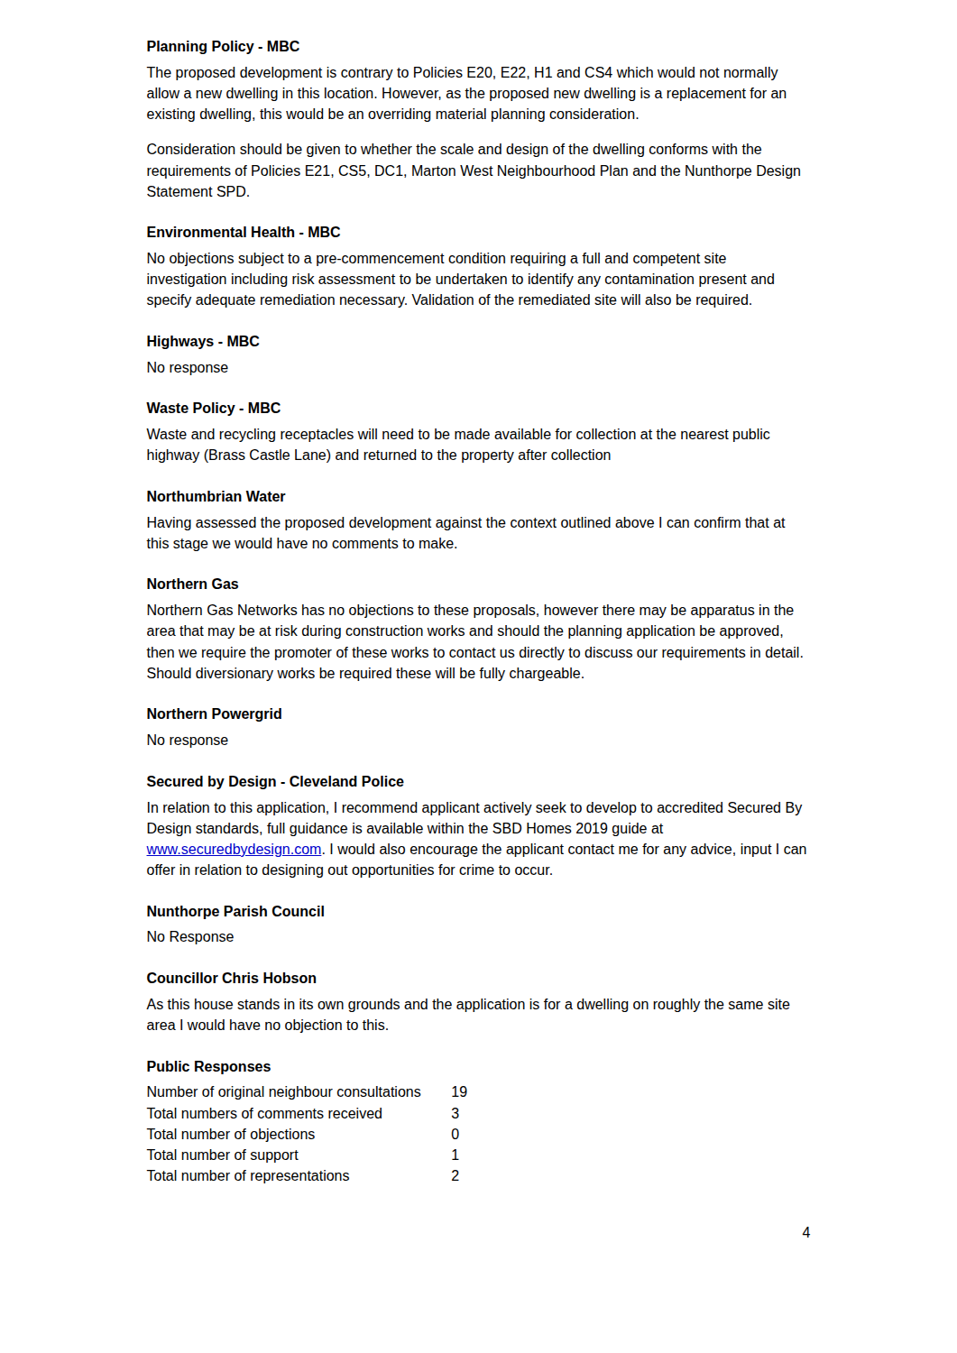Planning Policy - MBC
The proposed development is contrary to Policies E20, E22, H1 and CS4 which would not normally allow a new dwelling in this location. However, as the proposed new dwelling is a replacement for an existing dwelling, this would be an overriding material planning consideration.
Consideration should be given to whether the scale and design of the dwelling conforms with the requirements of Policies E21, CS5, DC1, Marton West Neighbourhood Plan and the Nunthorpe Design Statement SPD.
Environmental Health - MBC
No objections subject to a pre-commencement condition requiring a full and competent site investigation including risk assessment to be undertaken to identify any contamination present and specify adequate remediation necessary. Validation of the remediated site will also be required.
Highways - MBC
No response
Waste Policy - MBC
Waste and recycling receptacles will need to be made available for collection at the nearest public highway (Brass Castle Lane) and returned to the property after collection
Northumbrian Water
Having assessed the proposed development against the context outlined above I can confirm that at this stage we would have no comments to make.
Northern Gas
Northern Gas Networks has no objections to these proposals, however there may be apparatus in the area that may be at risk during construction works and should the planning application be approved, then we require the promoter of these works to contact us directly to discuss our requirements in detail. Should diversionary works be required these will be fully chargeable.
Northern Powergrid
No response
Secured by Design - Cleveland Police
In relation to this application, I recommend applicant actively seek to develop to accredited Secured By Design standards, full guidance is available within the SBD Homes 2019 guide at www.securedbydesign.com. I would also encourage the applicant contact me for any advice, input I can offer in relation to designing out opportunities for crime to occur.
Nunthorpe Parish Council
No Response
Councillor Chris Hobson
As this house stands in its own grounds and the application is for a dwelling on roughly the same site area I would have no objection to this.
Public Responses
| Number of original neighbour consultations | 19 |
| Total numbers of comments received | 3 |
| Total number of objections | 0 |
| Total number of support | 1 |
| Total number of representations | 2 |
4